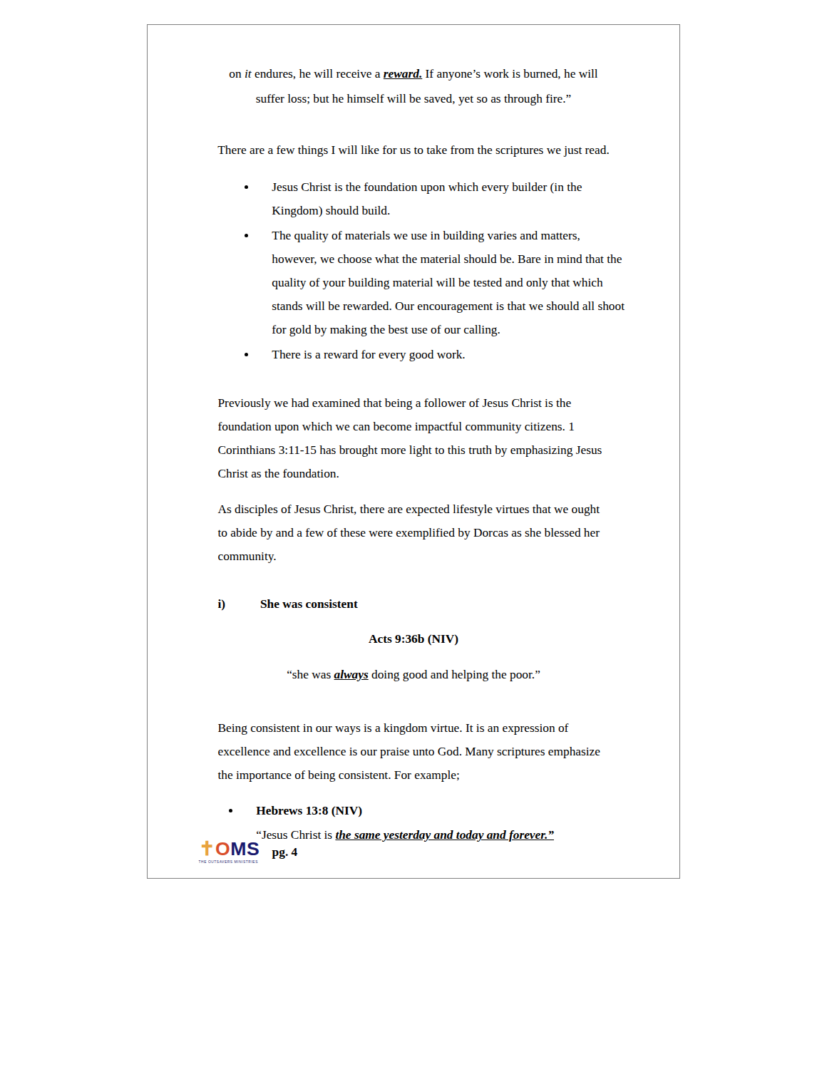on it endures, he will receive a reward. If anyone’s work is burned, he will suffer loss; but he himself will be saved, yet so as through fire.”
There are a few things I will like for us to take from the scriptures we just read.
Jesus Christ is the foundation upon which every builder (in the Kingdom) should build.
The quality of materials we use in building varies and matters, however, we choose what the material should be. Bare in mind that the quality of your building material will be tested and only that which stands will be rewarded. Our encouragement is that we should all shoot for gold by making the best use of our calling.
There is a reward for every good work.
Previously we had examined that being a follower of Jesus Christ is the foundation upon which we can become impactful community citizens. 1 Corinthians 3:11-15 has brought more light to this truth by emphasizing Jesus Christ as the foundation.
As disciples of Jesus Christ, there are expected lifestyle virtues that we ought to abide by and a few of these were exemplified by Dorcas as she blessed her community.
i) She was consistent
Acts 9:36b (NIV)
“she was always doing good and helping the poor.”
Being consistent in our ways is a kingdom virtue. It is an expression of excellence and excellence is our praise unto God. Many scriptures emphasize the importance of being consistent. For example;
Hebrews 13:8 (NIV) “Jesus Christ is the same yesterday and today and forever.”
✝OMS
THE OUTSAVERS MINISTRIES
pg. 4